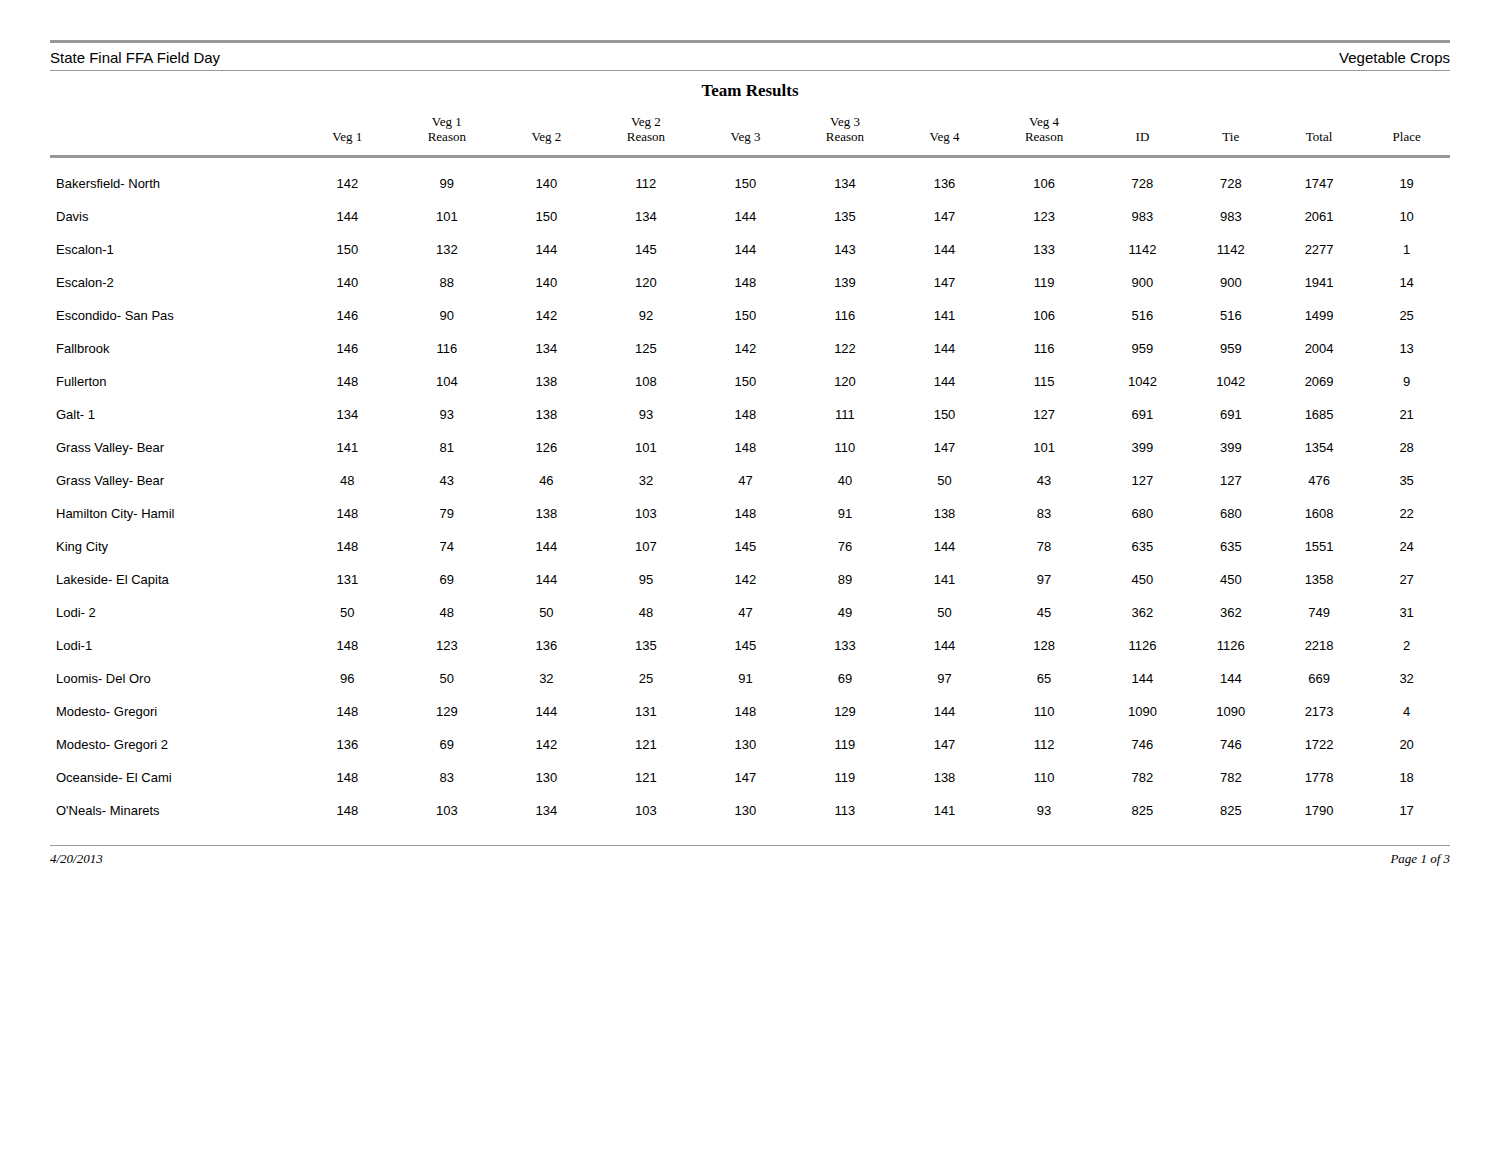State Final FFA Field Day
Vegetable Crops
Team Results
| | Veg 1 | Veg 1 Reason | Veg 2 | Veg 2 Reason | Veg 3 | Veg 3 Reason | Veg 4 | Veg 4 Reason | ID | Tie | Total | Place |
| --- | --- | --- | --- | --- | --- | --- | --- | --- | --- | --- | --- | --- |
| Bakersfield- North | 142 | 99 | 140 | 112 | 150 | 134 | 136 | 106 | 728 | 728 | 1747 | 19 |
| Davis | 144 | 101 | 150 | 134 | 144 | 135 | 147 | 123 | 983 | 983 | 2061 | 10 |
| Escalon-1 | 150 | 132 | 144 | 145 | 144 | 143 | 144 | 133 | 1142 | 1142 | 2277 | 1 |
| Escalon-2 | 140 | 88 | 140 | 120 | 148 | 139 | 147 | 119 | 900 | 900 | 1941 | 14 |
| Escondido- San Pas | 146 | 90 | 142 | 92 | 150 | 116 | 141 | 106 | 516 | 516 | 1499 | 25 |
| Fallbrook | 146 | 116 | 134 | 125 | 142 | 122 | 144 | 116 | 959 | 959 | 2004 | 13 |
| Fullerton | 148 | 104 | 138 | 108 | 150 | 120 | 144 | 115 | 1042 | 1042 | 2069 | 9 |
| Galt- 1 | 134 | 93 | 138 | 93 | 148 | 111 | 150 | 127 | 691 | 691 | 1685 | 21 |
| Grass Valley- Bear | 141 | 81 | 126 | 101 | 148 | 110 | 147 | 101 | 399 | 399 | 1354 | 28 |
| Grass Valley- Bear | 48 | 43 | 46 | 32 | 47 | 40 | 50 | 43 | 127 | 127 | 476 | 35 |
| Hamilton City- Hamil | 148 | 79 | 138 | 103 | 148 | 91 | 138 | 83 | 680 | 680 | 1608 | 22 |
| King City | 148 | 74 | 144 | 107 | 145 | 76 | 144 | 78 | 635 | 635 | 1551 | 24 |
| Lakeside- El Capita | 131 | 69 | 144 | 95 | 142 | 89 | 141 | 97 | 450 | 450 | 1358 | 27 |
| Lodi- 2 | 50 | 48 | 50 | 48 | 47 | 49 | 50 | 45 | 362 | 362 | 749 | 31 |
| Lodi-1 | 148 | 123 | 136 | 135 | 145 | 133 | 144 | 128 | 1126 | 1126 | 2218 | 2 |
| Loomis- Del Oro | 96 | 50 | 32 | 25 | 91 | 69 | 97 | 65 | 144 | 144 | 669 | 32 |
| Modesto- Gregori | 148 | 129 | 144 | 131 | 148 | 129 | 144 | 110 | 1090 | 1090 | 2173 | 4 |
| Modesto- Gregori 2 | 136 | 69 | 142 | 121 | 130 | 119 | 147 | 112 | 746 | 746 | 1722 | 20 |
| Oceanside- El Cami | 148 | 83 | 130 | 121 | 147 | 119 | 138 | 110 | 782 | 782 | 1778 | 18 |
| O'Neals- Minarets | 148 | 103 | 134 | 103 | 130 | 113 | 141 | 93 | 825 | 825 | 1790 | 17 |
4/20/2013
Page 1 of 3